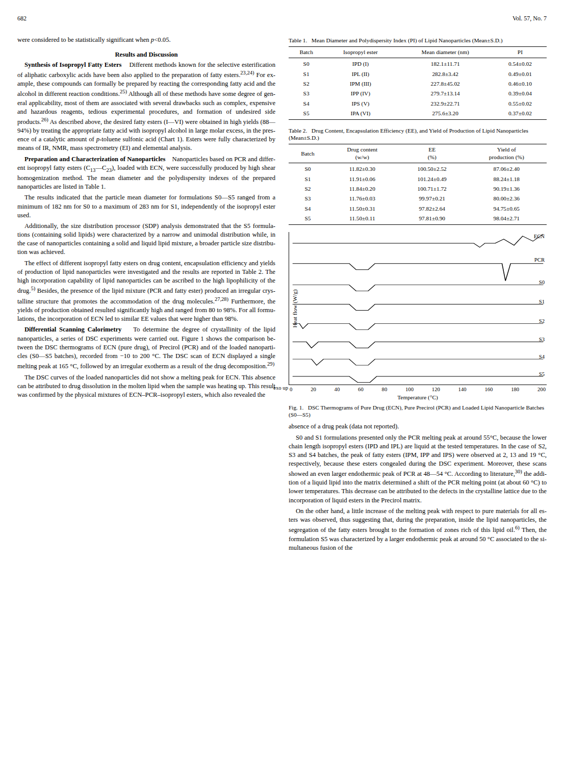682 Vol. 57, No. 7
were considered to be statistically significant when p<0.05.
Results and Discussion
Synthesis of Isopropyl Fatty Esters Different methods known for the selective esterification of aliphatic carboxylic acids have been also applied to the preparation of fatty esters.23,24) For example, these compounds can formally be prepared by reacting the corresponding fatty acid and the alcohol in different reaction conditions.25) Although all of these methods have some degree of general applicability, most of them are associated with several drawbacks such as complex, expensive and hazardous reagents, tedious experimental procedures, and formation of undesired side products.26) As described above, the desired fatty esters (I—VI) were obtained in high yields (88—94%) by treating the appropriate fatty acid with isopropyl alcohol in large molar excess, in the presence of a catalytic amount of p-toluene sulfonic acid (Chart 1). Esters were fully characterized by means of IR, NMR, mass spectrometry (EI) and elemental analysis.
Preparation and Characterization of Nanoparticles Nanoparticles based on PCR and different isopropyl fatty esters (C13—C23), loaded with ECN, were successfully produced by high shear homogenization method. The mean diameter and the polydispersity indexes of the prepared nanoparticles are listed in Table 1.
The results indicated that the particle mean diameter for formulations S0—S5 ranged from a minimum of 182 nm for S0 to a maximum of 283 nm for S1, independently of the isopropyl ester used.
Additionally, the size distribution processor (SDP) analysis demonstrated that the S5 formulations (containing solid lipids) were characterized by a narrow and unimodal distribution while, in the case of nanoparticles containing a solid and liquid lipid mixture, a broader particle size distribution was achieved.
The effect of different isopropyl fatty esters on drug content, encapsulation efficiency and yields of production of lipid nanoparticles were investigated and the results are reported in Table 2. The high incorporation capability of lipid nanoparticles can be ascribed to the high lipophilicity of the drug.5) Besides, the presence of the lipid mixture (PCR and fatty ester) produced an irregular crystalline structure that promotes the accommodation of the drug molecules.27,28) Furthermore, the yields of production obtained resulted significantly high and ranged from 80 to 98%. For all formulations, the incorporation of ECN led to similar EE values that were higher than 98%.
Differential Scanning Calorimetry To determine the degree of crystallinity of the lipid nanoparticles, a series of DSC experiments were carried out. Figure 1 shows the comparison between the DSC thermograms of ECN (pure drug), of Precirol (PCR) and of the loaded nanoparticles (S0—S5 batches), recorded from −10 to 200 °C. The DSC scan of ECN displayed a single melting peak at 165 °C, followed by an irregular exotherm as a result of the drug decomposition.29)
The DSC curves of the loaded nanoparticles did not show a melting peak for ECN. This absence can be attributed to drug dissolution in the molten lipid when the sample was heating up. This result was confirmed by the physical mixtures of ECN–PCR–isopropyl esters, which also revealed the
Table 1. Mean Diameter and Polydispersity Index (PI) of Lipid Nanoparticles (Mean±S.D.)
| Batch | Isopropyl ester | Mean diameter (nm) | PI |
| --- | --- | --- | --- |
| S0 | IPD (I) | 182.1±11.71 | 0.54±0.02 |
| S1 | IPL (II) | 282.8±3.42 | 0.49±0.01 |
| S2 | IPM (III) | 227.8±45.02 | 0.46±0.10 |
| S3 | IPP (IV) | 279.7±13.14 | 0.39±0.04 |
| S4 | IPS (V) | 232.9±22.71 | 0.55±0.02 |
| S5 | IPA (VI) | 275.6±3.20 | 0.37±0.02 |
Table 2. Drug Content, Encapsulation Efficiency (EE), and Yield of Production of Lipid Nanoparticles (Mean±S.D.)
| Batch | Drug content (w/w) | EE (%) | Yield of production (%) |
| --- | --- | --- | --- |
| S0 | 11.82±0.30 | 100.50±2.52 | 87.06±2.40 |
| S1 | 11.91±0.06 | 101.24±0.49 | 88.24±1.18 |
| S2 | 11.84±0.20 | 100.71±1.72 | 90.19±1.36 |
| S3 | 11.76±0.03 | 99.97±0.21 | 80.00±2.36 |
| S4 | 11.50±0.31 | 97.82±2.64 | 94.75±0.65 |
| S5 | 11.50±0.11 | 97.81±0.90 | 98.04±2.71 |
Heat flow (W/g) exo up ECN PCR S0 S1 S2 S3 S4 S5
020406080100120140160180200
Temperature (°C)
Fig. 1. DSC Thermograms of Pure Drug (ECN), Pure Precirol (PCR) and Loaded Lipid Nanoparticle Batches (S0—S5)
absence of a drug peak (data not reported).
S0 and S1 formulations presented only the PCR melting peak at around 55°C, because the lower chain length isopropyl esters (IPD and IPL) are liquid at the tested temperatures. In the case of S2, S3 and S4 batches, the peak of fatty esters (IPM, IPP and IPS) were observed at 2, 13 and 19 °C, respectively, because these esters congealed during the DSC experiment. Moreover, these scans showed an even larger endothermic peak of PCR at 48—54 °C. According to literature,30) the addition of a liquid lipid into the matrix determined a shift of the PCR melting point (at about 60 °C) to lower temperatures. This decrease can be attributed to the defects in the crystalline lattice due to the incorporation of liquid esters in the Precirol matrix.
On the other hand, a little increase of the melting peak with respect to pure materials for all esters was observed, thus suggesting that, during the preparation, inside the lipid nanoparticles, the segregation of the fatty esters brought to the formation of zones rich of this lipid oil.6) Then, the formulation S5 was characterized by a larger endothermic peak at around 50 °C associated to the simultaneous fusion of the